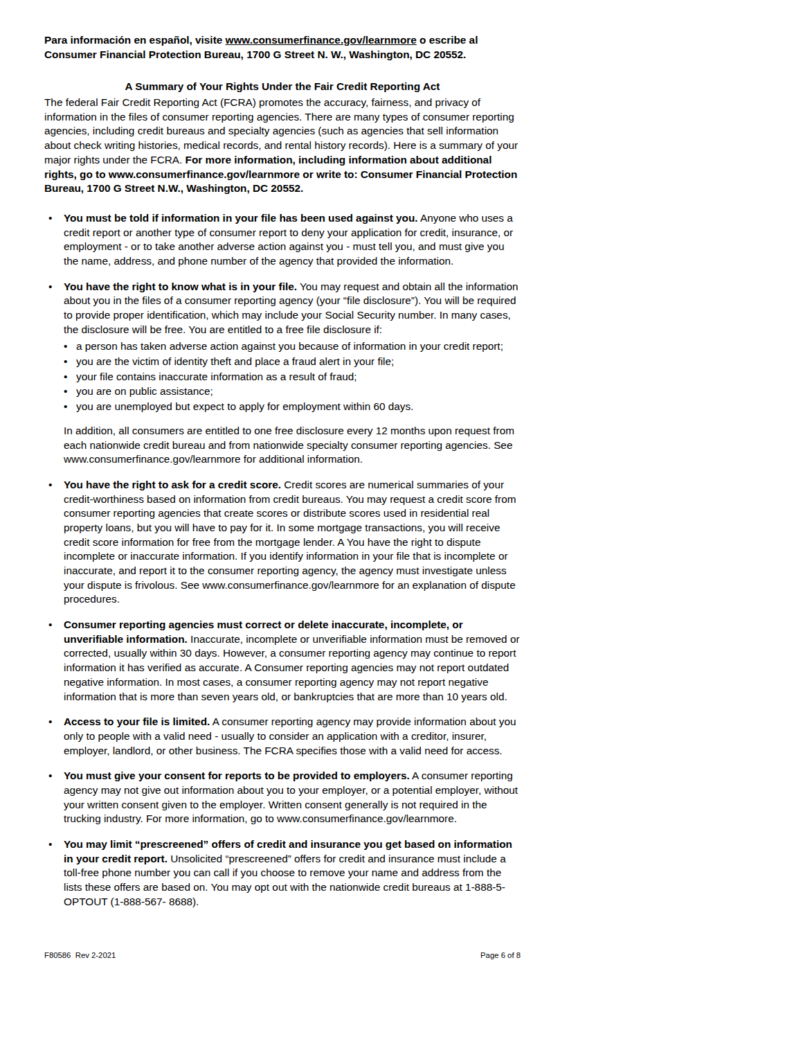Para información en español, visite www.consumerfinance.gov/learnmore o escribe al Consumer Financial Protection Bureau, 1700 G Street N. W., Washington, DC 20552.
A Summary of Your Rights Under the Fair Credit Reporting Act
The federal Fair Credit Reporting Act (FCRA) promotes the accuracy, fairness, and privacy of information in the files of consumer reporting agencies. There are many types of consumer reporting agencies, including credit bureaus and specialty agencies (such as agencies that sell information about check writing histories, medical records, and rental history records). Here is a summary of your major rights under the FCRA. For more information, including information about additional rights, go to www.consumerfinance.gov/learnmore or write to: Consumer Financial Protection Bureau, 1700 G Street N.W., Washington, DC 20552.
You must be told if information in your file has been used against you. Anyone who uses a credit report or another type of consumer report to deny your application for credit, insurance, or employment - or to take another adverse action against you - must tell you, and must give you the name, address, and phone number of the agency that provided the information.
You have the right to know what is in your file. You may request and obtain all the information about you in the files of a consumer reporting agency (your “file disclosure”). You will be required to provide proper identification, which may include your Social Security number. In many cases, the disclosure will be free. You are entitled to a free file disclosure if:
a person has taken adverse action against you because of information in your credit report;
you are the victim of identity theft and place a fraud alert in your file;
your file contains inaccurate information as a result of fraud;
you are on public assistance;
you are unemployed but expect to apply for employment within 60 days.
In addition, all consumers are entitled to one free disclosure every 12 months upon request from each nationwide credit bureau and from nationwide specialty consumer reporting agencies. See www.consumerfinance.gov/learnmore for additional information.
You have the right to ask for a credit score. Credit scores are numerical summaries of your credit-worthiness based on information from credit bureaus. You may request a credit score from consumer reporting agencies that create scores or distribute scores used in residential real property loans, but you will have to pay for it. In some mortgage transactions, you will receive credit score information for free from the mortgage lender. A You have the right to dispute incomplete or inaccurate information. If you identify information in your file that is incomplete or inaccurate, and report it to the consumer reporting agency, the agency must investigate unless your dispute is frivolous. See www.consumerfinance.gov/learnmore for an explanation of dispute procedures.
Consumer reporting agencies must correct or delete inaccurate, incomplete, or unverifiable information. Inaccurate, incomplete or unverifiable information must be removed or corrected, usually within 30 days. However, a consumer reporting agency may continue to report information it has verified as accurate. A Consumer reporting agencies may not report outdated negative information. In most cases, a consumer reporting agency may not report negative information that is more than seven years old, or bankruptcies that are more than 10 years old.
Access to your file is limited. A consumer reporting agency may provide information about you only to people with a valid need - usually to consider an application with a creditor, insurer, employer, landlord, or other business. The FCRA specifies those with a valid need for access.
You must give your consent for reports to be provided to employers. A consumer reporting agency may not give out information about you to your employer, or a potential employer, without your written consent given to the employer. Written consent generally is not required in the trucking industry. For more information, go to www.consumerfinance.gov/learnmore.
You may limit “prescreened” offers of credit and insurance you get based on information in your credit report. Unsolicited “prescreened” offers for credit and insurance must include a toll-free phone number you can call if you choose to remove your name and address from the lists these offers are based on. You may opt out with the nationwide credit bureaus at 1-888-5-OPTOUT (1-888-567- 8688).
F80586 Rev 2-2021 Page 6 of 8